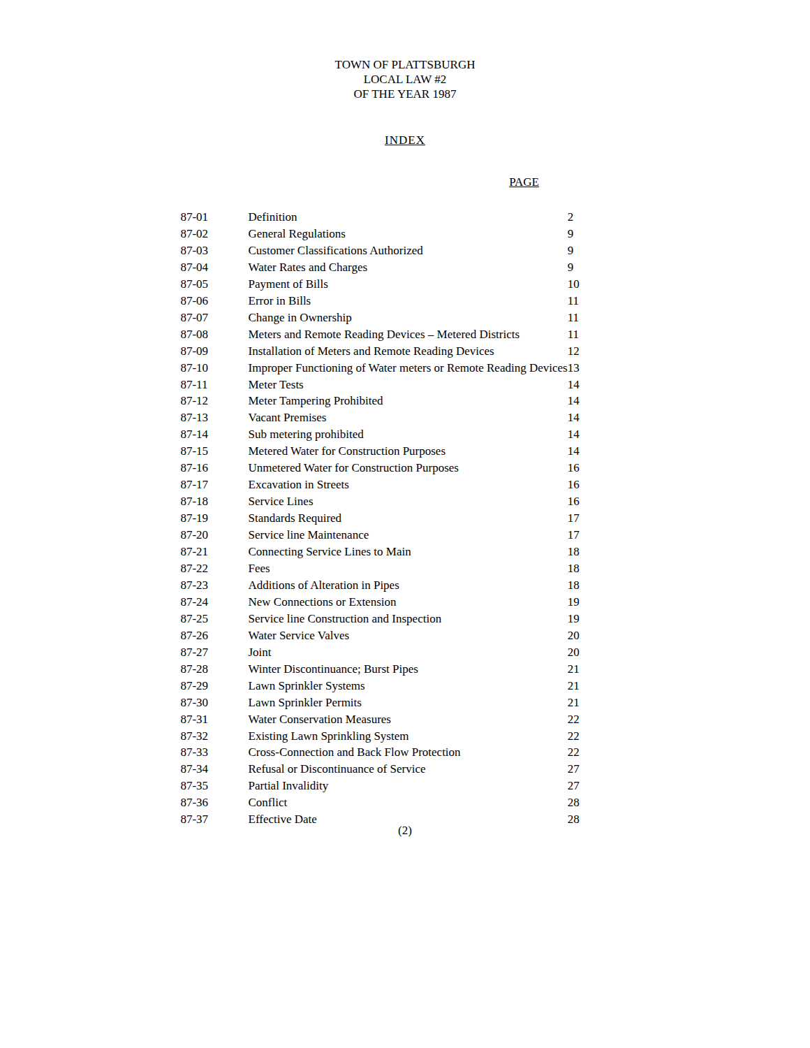TOWN OF PLATTSBURGH
LOCAL LAW #2
OF THE YEAR 1987
INDEX
PAGE
| 87-01 | Definition | 2 |
| 87-02 | General Regulations | 9 |
| 87-03 | Customer Classifications Authorized | 9 |
| 87-04 | Water Rates and Charges | 9 |
| 87-05 | Payment of Bills | 10 |
| 87-06 | Error in Bills | 11 |
| 87-07 | Change in Ownership | 11 |
| 87-08 | Meters and Remote Reading Devices – Metered Districts | 11 |
| 87-09 | Installation of Meters and Remote Reading Devices | 12 |
| 87-10 | Improper Functioning of Water meters or Remote Reading Devices | 13 |
| 87-11 | Meter Tests | 14 |
| 87-12 | Meter Tampering Prohibited | 14 |
| 87-13 | Vacant Premises | 14 |
| 87-14 | Sub metering prohibited | 14 |
| 87-15 | Metered Water for Construction Purposes | 14 |
| 87-16 | Unmetered Water for Construction Purposes | 16 |
| 87-17 | Excavation in Streets | 16 |
| 87-18 | Service Lines | 16 |
| 87-19 | Standards Required | 17 |
| 87-20 | Service line Maintenance | 17 |
| 87-21 | Connecting Service Lines to Main | 18 |
| 87-22 | Fees | 18 |
| 87-23 | Additions of Alteration in Pipes | 18 |
| 87-24 | New Connections or Extension | 19 |
| 87-25 | Service line Construction and Inspection | 19 |
| 87-26 | Water Service Valves | 20 |
| 87-27 | Joint | 20 |
| 87-28 | Winter Discontinuance; Burst Pipes | 21 |
| 87-29 | Lawn Sprinkler Systems | 21 |
| 87-30 | Lawn Sprinkler Permits | 21 |
| 87-31 | Water Conservation Measures | 22 |
| 87-32 | Existing Lawn Sprinkling System | 22 |
| 87-33 | Cross-Connection and Back Flow Protection | 22 |
| 87-34 | Refusal or Discontinuance of Service | 27 |
| 87-35 | Partial Invalidity | 27 |
| 87-36 | Conflict | 28 |
| 87-37 | Effective Date | 28 |
(2)